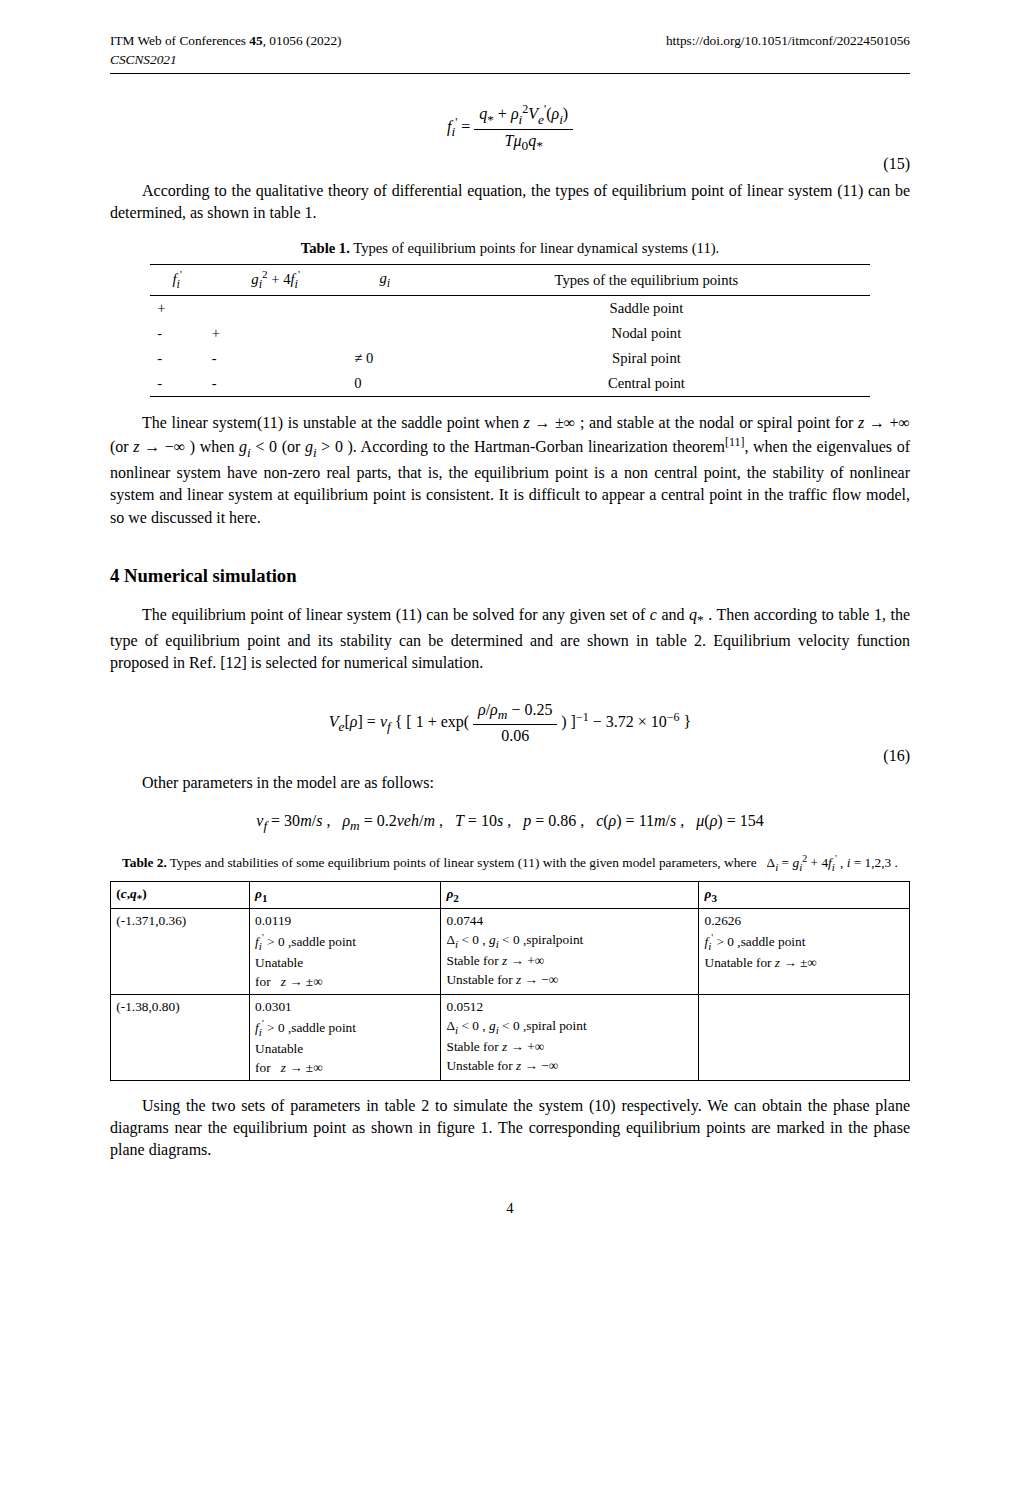ITM Web of Conferences 45, 01056 (2022)
CSCNS2021
https://doi.org/10.1051/itmconf/20224501056
fi' = q* + ρi2Ve'(ρi) Tμ0q* (15)
According to the qualitative theory of differential equation, the types of equilibrium point of linear system (11) can be determined, as shown in table 1.
Table 1. Types of equilibrium points for linear dynamical systems (11).
| f i ' | g i 2 + 4 f i ' | g i | Types of the equilibrium points |
| --- | --- | --- | --- |
| + | | | Saddle point |
| - | + | | Nodal point |
| - | - | ≠ 0 | Spiral point |
| - | - | 0 | Central point |
The linear system(11) is unstable at the saddle point when z → ±∞ ; and stable at the nodal or spiral point for z → +∞ (or z → −∞ ) when gi < 0 (or gi > 0 ). According to the Hartman-Gorban linearization theorem[11], when the eigenvalues of nonlinear system have non-zero real parts, that is, the equilibrium point is a non central point, the stability of nonlinear system and linear system at equilibrium point is consistent. It is difficult to appear a central point in the traffic flow model, so we discussed it here.
4 Numerical simulation
The equilibrium point of linear system (11) can be solved for any given set of c and q* . Then according to table 1, the type of equilibrium point and its stability can be determined and are shown in table 2. Equilibrium velocity function proposed in Ref. [12] is selected for numerical simulation.
Ve[ρ] = vf { [ 1 + exp( ρ/ρm − 0.25 0.06 ) ]−1 − 3.72 × 10−6 } (16)
Other parameters in the model are as follows:
vf = 30m/s , ρm = 0.2veh/m , T = 10s , p = 0.86 , c(ρ) = 11m/s , μ(ρ) = 154
Table 2. Types and stabilities of some equilibrium points of linear system (11) with the given model parameters, where Δ i = g i 2 + 4 f i ' , i = 1,2,3 .
| ( c , q * ) | ρ 1 | ρ 2 | ρ 3 |
| --- | --- | --- | --- |
| (-1.371,0.36) | 0.0119 f i ' > 0 ,saddle point Unatable for z → ±∞ | 0.0744 Δ i < 0 , g i < 0 ,spiralpoint Stable for z → +∞ Unstable for z → −∞ | 0.2626 f i ' > 0 ,saddle point Unatable for z → ±∞ |
| (-1.38,0.80) | 0.0301 f i ' > 0 ,saddle point Unatable for z → ±∞ | 0.0512 Δ i < 0 , g i < 0 ,spiral point Stable for z → +∞ Unstable for z → −∞ | |
Using the two sets of parameters in table 2 to simulate the system (10) respectively. We can obtain the phase plane diagrams near the equilibrium point as shown in figure 1. The corresponding equilibrium points are marked in the phase plane diagrams.
4